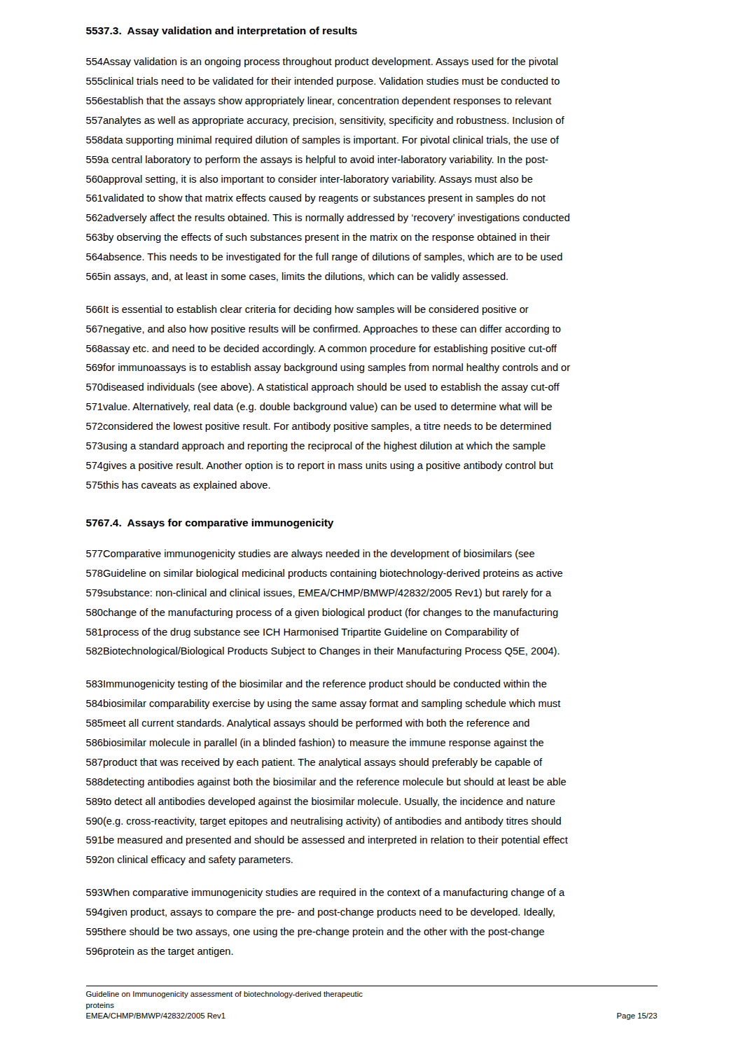5537.3. Assay validation and interpretation of results
554 Assay validation is an ongoing process throughout product development. Assays used for the pivotal
555clinical trials need to be validated for their intended purpose. Validation studies must be conducted to
556establish that the assays show appropriately linear, concentration dependent responses to relevant
557analytes as well as appropriate accuracy, precision, sensitivity, specificity and robustness. Inclusion of
558data supporting minimal required dilution of samples is important. For pivotal clinical trials, the use of
559a central laboratory to perform the assays is helpful to avoid inter-laboratory variability. In the post-
560approval setting, it is also important to consider inter-laboratory variability. Assays must also be
561validated to show that matrix effects caused by reagents or substances present in samples do not
562adversely affect the results obtained. This is normally addressed by ‘recovery’ investigations conducted
563by observing the effects of such substances present in the matrix on the response obtained in their
564absence. This needs to be investigated for the full range of dilutions of samples, which are to be used
565in assays, and, at least in some cases, limits the dilutions, which can be validly assessed.
566 It is essential to establish clear criteria for deciding how samples will be considered positive or
567negative, and also how positive results will be confirmed. Approaches to these can differ according to
568assay etc. and need to be decided accordingly. A common procedure for establishing positive cut-off
569for immunoassays is to establish assay background using samples from normal healthy controls and or
570diseased individuals (see above). A statistical approach should be used to establish the assay cut-off
571value. Alternatively, real data (e.g. double background value) can be used to determine what will be
572considered the lowest positive result. For antibody positive samples, a titre needs to be determined
573using a standard approach and reporting the reciprocal of the highest dilution at which the sample
574gives a positive result. Another option is to report in mass units using a positive antibody control but
575this has caveats as explained above.
5767.4. Assays for comparative immunogenicity
577 Comparative immunogenicity studies are always needed in the development of biosimilars (see
578 Guideline on similar biological medicinal products containing biotechnology-derived proteins as active
579substance: non-clinical and clinical issues, EMEA/CHMP/BMWP/42832/2005 Rev1) but rarely for a
580change of the manufacturing process of a given biological product (for changes to the manufacturing
581process of the drug substance see ICH Harmonised Tripartite Guideline on Comparability of
582 Biotechnological/Biological Products Subject to Changes in their Manufacturing Process Q5E, 2004).
583 Immunogenicity testing of the biosimilar and the reference product should be conducted within the
584biosimilar comparability exercise by using the same assay format and sampling schedule which must
585meet all current standards. Analytical assays should be performed with both the reference and
586biosimilar molecule in parallel (in a blinded fashion) to measure the immune response against the
587product that was received by each patient. The analytical assays should preferably be capable of
588detecting antibodies against both the biosimilar and the reference molecule but should at least be able
589to detect all antibodies developed against the biosimilar molecule. Usually, the incidence and nature
590(e.g. cross-reactivity, target epitopes and neutralising activity) of antibodies and antibody titres should
591be measured and presented and should be assessed and interpreted in relation to their potential effect
592on clinical efficacy and safety parameters.
593 When comparative immunogenicity studies are required in the context of a manufacturing change of a
594given product, assays to compare the pre- and post-change products need to be developed. Ideally,
595there should be two assays, one using the pre-change protein and the other with the post-change
596protein as the target antigen.
Guideline on Immunogenicity assessment of biotechnology-derived therapeutic
proteins
EMEA/CHMP/BMWP/42832/2005 Rev1
Page 15/23